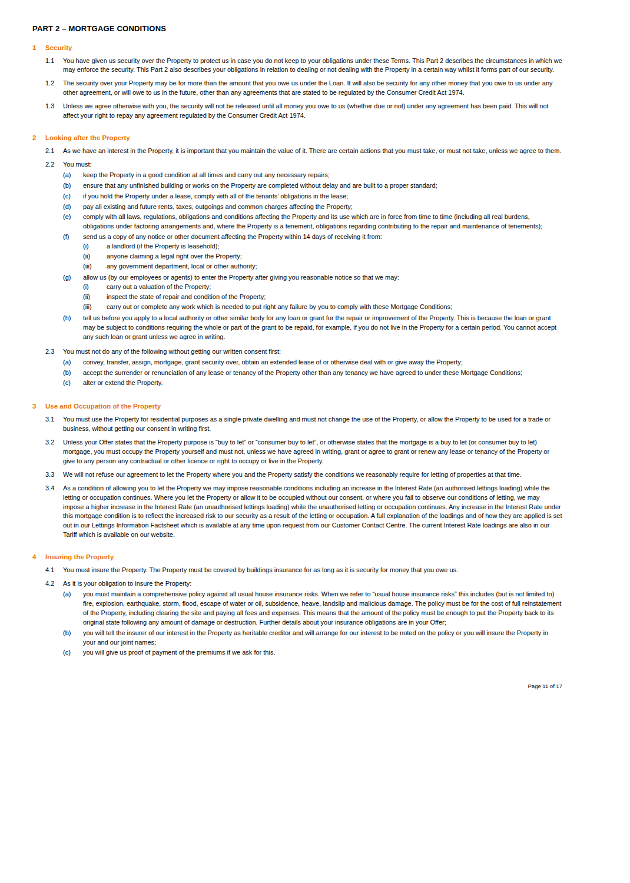PART 2 – MORTGAGE CONDITIONS
1
Security
1.1
You have given us security over the Property to protect us in case you do not keep to your obligations under these Terms. This Part 2 describes the circumstances in which we may enforce the security. This Part 2 also describes your obligations in relation to dealing or not dealing with the Property in a certain way whilst it forms part of our security.
1.2
The security over your Property may be for more than the amount that you owe us under the Loan. It will also be security for any other money that you owe to us under any other agreement, or will owe to us in the future, other than any agreements that are stated to be regulated by the Consumer Credit Act 1974.
1.3
Unless we agree otherwise with you, the security will not be released until all money you owe to us (whether due or not) under any agreement has been paid. This will not affect your right to repay any agreement regulated by the Consumer Credit Act 1974.
2
Looking after the Property
2.1
As we have an interest in the Property, it is important that you maintain the value of it. There are certain actions that you must take, or must not take, unless we agree to them.
2.2
You must:
(a)
keep the Property in a good condition at all times and carry out any necessary repairs;
(b)
ensure that any unfinished building or works on the Property are completed without delay and are built to a proper standard;
(c)
if you hold the Property under a lease, comply with all of the tenants’ obligations in the lease;
(d)
pay all existing and future rents, taxes, outgoings and common charges affecting the Property;
(e)
comply with all laws, regulations, obligations and conditions affecting the Property and its use which are in force from time to time (including all real burdens, obligations under factoring arrangements and, where the Property is a tenement, obligations regarding contributing to the repair and maintenance of tenements);
(f)
send us a copy of any notice or other document affecting the Property within 14 days of receiving it from:
(i)
a landlord (if the Property is leasehold);
(ii)
anyone claiming a legal right over the Property;
(iii)
any government department, local or other authority;
(g)
allow us (by our employees or agents) to enter the Property after giving you reasonable notice so that we may:
(i)
carry out a valuation of the Property;
(ii)
inspect the state of repair and condition of the Property;
(iii)
carry out or complete any work which is needed to put right any failure by you to comply with these Mortgage Conditions;
(h)
tell us before you apply to a local authority or other similar body for any loan or grant for the repair or improvement of the Property. This is because the loan or grant may be subject to conditions requiring the whole or part of the grant to be repaid, for example, if you do not live in the Property for a certain period. You cannot accept any such loan or grant unless we agree in writing.
2.3
You must not do any of the following without getting our written consent first:
(a)
convey, transfer, assign, mortgage, grant security over, obtain an extended lease of or otherwise deal with or give away the Property;
(b)
accept the surrender or renunciation of any lease or tenancy of the Property other than any tenancy we have agreed to under these Mortgage Conditions;
(c)
alter or extend the Property.
3
Use and Occupation of the Property
3.1
You must use the Property for residential purposes as a single private dwelling and must not change the use of the Property, or allow the Property to be used for a trade or business, without getting our consent in writing first.
3.2
Unless your Offer states that the Property purpose is “buy to let” or “consumer buy to let”, or otherwise states that the mortgage is a buy to let (or consumer buy to let) mortgage, you must occupy the Property yourself and must not, unless we have agreed in writing, grant or agree to grant or renew any lease or tenancy of the Property or give to any person any contractual or other licence or right to occupy or live in the Property.
3.3
We will not refuse our agreement to let the Property where you and the Property satisfy the conditions we reasonably require for letting of properties at that time.
3.4
As a condition of allowing you to let the Property we may impose reasonable conditions including an increase in the Interest Rate (an authorised lettings loading) while the letting or occupation continues. Where you let the Property or allow it to be occupied without our consent, or where you fail to observe our conditions of letting, we may impose a higher increase in the Interest Rate (an unauthorised lettings loading) while the unauthorised letting or occupation continues. Any increase in the Interest Rate under this mortgage condition is to reflect the increased risk to our security as a result of the letting or occupation. A full explanation of the loadings and of how they are applied is set out in our Lettings Information Factsheet which is available at any time upon request from our Customer Contact Centre. The current Interest Rate loadings are also in our Tariff which is available on our website.
4
Insuring the Property
4.1
You must insure the Property. The Property must be covered by buildings insurance for as long as it is security for money that you owe us.
4.2
As it is your obligation to insure the Property:
(a)
you must maintain a comprehensive policy against all usual house insurance risks. When we refer to “usual house insurance risks” this includes (but is not limited to) fire, explosion, earthquake, storm, flood, escape of water or oil, subsidence, heave, landslip and malicious damage. The policy must be for the cost of full reinstatement of the Property, including clearing the site and paying all fees and expenses. This means that the amount of the policy must be enough to put the Property back to its original state following any amount of damage or destruction. Further details about your insurance obligations are in your Offer;
(b)
you will tell the insurer of our interest in the Property as heritable creditor and will arrange for our interest to be noted on the policy or you will insure the Property in your and our joint names;
(c)
you will give us proof of payment of the premiums if we ask for this.
Page 11 of 17